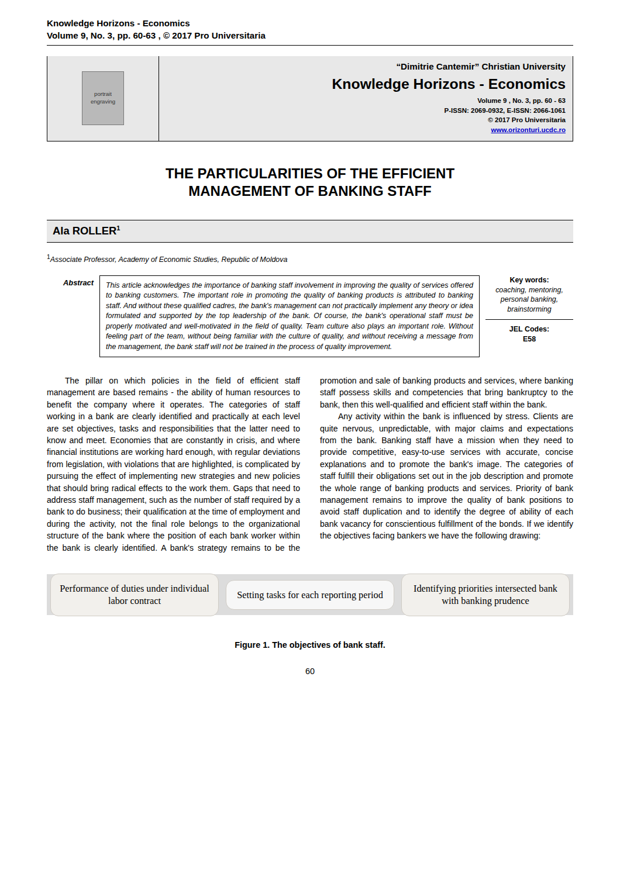Knowledge Horizons - Economics Volume 9, No. 3, pp. 60-63 , © 2017 Pro Universitaria
portrait
engraving
“Dimitrie Cantemir” Christian University
Knowledge Horizons - Economics
Volume 9 , No. 3, pp. 60 - 63
P-ISSN: 2069-0932, E-ISSN: 2066-1061
© 2017 Pro Universitaria
www.orizonturi.ucdc.ro
The Particularities of the Efficient
Management of Banking Staff
Ala ROLLER1
1Associate Professor, Academy of Economic Studies, Republic of Moldova
Abstract
This article acknowledges the importance of banking staff involvement in improving the quality of services offered to banking customers. The important role in promoting the quality of banking products is attributed to banking staff. And without these qualified cadres, the bank's management can not practically implement any theory or idea formulated and supported by the top leadership of the bank. Of course, the bank's operational staff must be properly motivated and well-motivated in the field of quality. Team culture also plays an important role. Without feeling part of the team, without being familiar with the culture of quality, and without receiving a message from the management, the bank staff will not be trained in the process of quality improvement.
Key words:
coaching, mentoring, personal banking, brainstorming
JEL Codes:
E58
The pillar on which policies in the field of efficient staff management are based remains - the ability of human resources to benefit the company where it operates. The categories of staff working in a bank are clearly identified and practically at each level are set objectives, tasks and responsibilities that the latter need to know and meet. Economies that are constantly in crisis, and where financial institutions are working hard enough, with regular deviations from legislation, with violations that are highlighted, is complicated by pursuing the effect of implementing new strategies and new policies that should bring radical effects to the work them. Gaps that need to address staff management, such as the number of staff required by a bank to do business; their qualification at the time of employment and during the activity, not the final role belongs to the organizational structure of the bank where the position of each bank worker within the bank is clearly identified. A bank's strategy remains to be the promotion and sale of banking products and services, where banking staff possess skills and competencies that bring bankruptcy to the bank, then this well-qualified and efficient staff within the bank.
Any activity within the bank is influenced by stress. Clients are quite nervous, unpredictable, with major claims and expectations from the bank. Banking staff have a mission when they need to provide competitive, easy-to-use services with accurate, concise explanations and to promote the bank's image. The categories of staff fulfill their obligations set out in the job description and promote the whole range of banking products and services. Priority of bank management remains to improve the quality of bank positions to avoid staff duplication and to identify the degree of ability of each bank vacancy for conscientious fulfillment of the bonds. If we identify the objectives facing bankers we have the following drawing:
Performance of duties under individual labor contract
Setting tasks for each reporting period
Identifying priorities intersected bank with banking prudence
Figure 1. The objectives of bank staff.
60